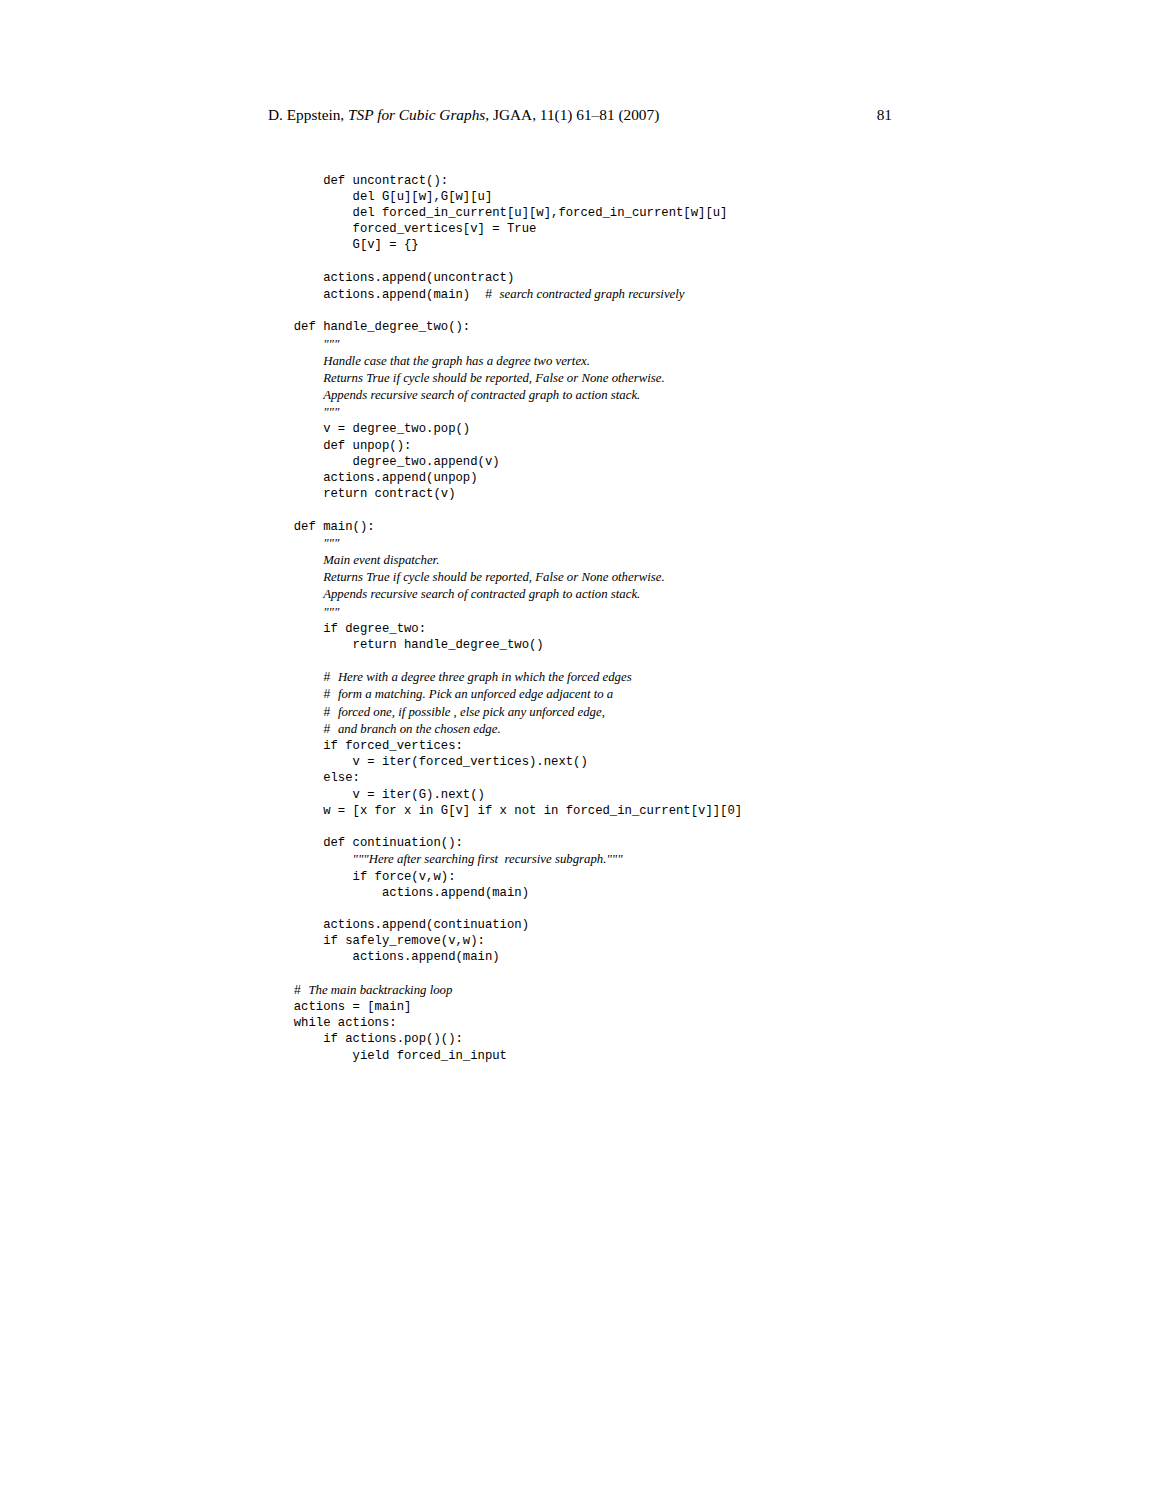D. Eppstein, TSP for Cubic Graphs, JGAA, 11(1) 61–81 (2007)
81
    def uncontract():
        del G[u][w],G[w][u]
        del forced_in_current[u][w],forced_in_current[w][u]
        forced_vertices[v] = True
        G[v] = {}

    actions.append(uncontract)
    actions.append(main)  # search contracted graph recursively

def handle_degree_two():
    """
    Handle case that the graph has a degree two vertex.
    Returns True if cycle should be reported, False or None otherwise.
    Appends recursive search of contracted graph to action stack.
    """
    v = degree_two.pop()
    def unpop():
        degree_two.append(v)
    actions.append(unpop)
    return contract(v)

def main():
    """
    Main event dispatcher.
    Returns True if cycle should be reported, False or None otherwise.
    Appends recursive search of contracted graph to action stack.
    """
    if degree_two:
        return handle_degree_two()

    # Here with a degree three graph in which the forced edges
    # form a matching. Pick an unforced edge adjacent to a
    # forced one, if possible , else pick any unforced edge,
    # and branch on the chosen edge.
    if forced_vertices:
        v = iter(forced_vertices).next()
    else:
        v = iter(G).next()
    w = [x for x in G[v] if x not in forced_in_current[v]][0]

    def continuation():
        """Here after searching first  recursive subgraph."""
        if force(v,w):
            actions.append(main)

    actions.append(continuation)
    if safely_remove(v,w):
        actions.append(main)

# The main backtracking loop
actions = [main]
while actions:
    if actions.pop()():
        yield forced_in_input